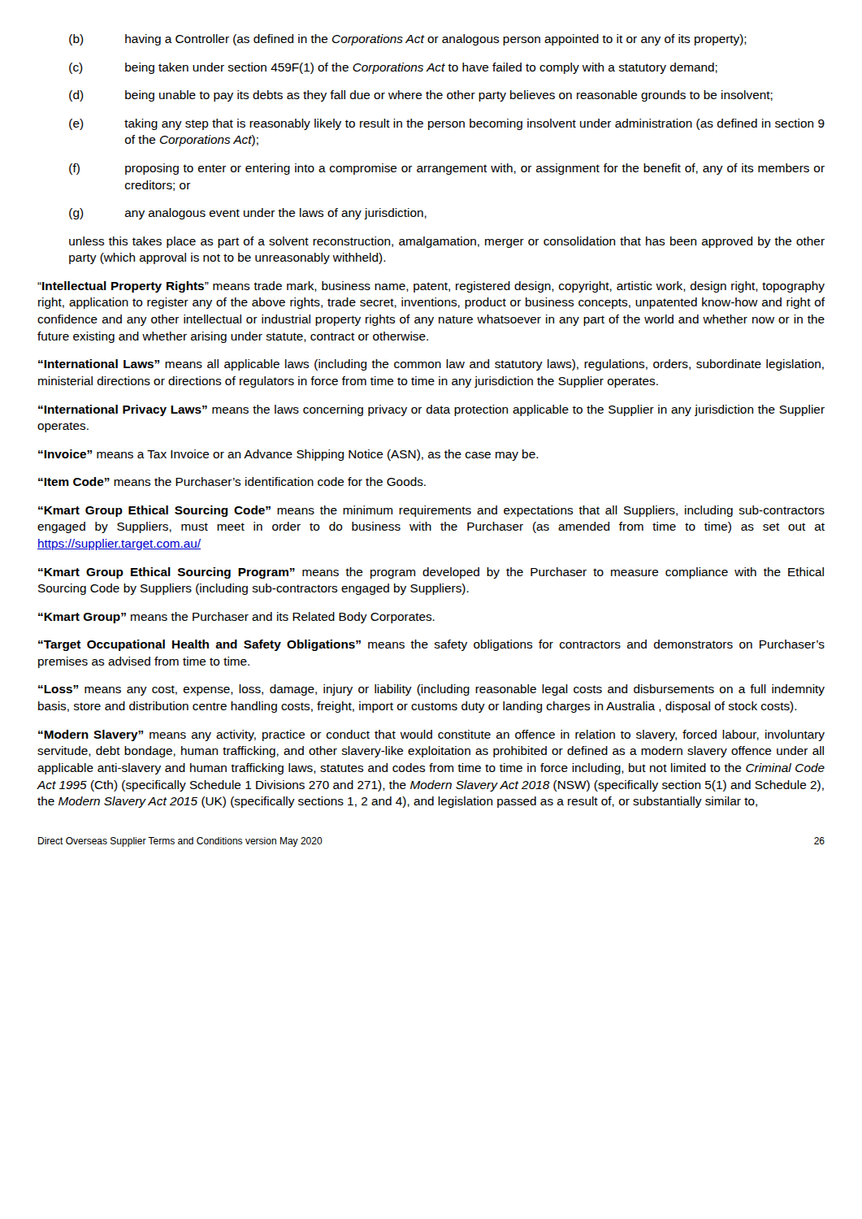(b)
having a Controller (as defined in the Corporations Act or analogous person appointed to it or any of its property);
(c)
being taken under section 459F(1) of the Corporations Act to have failed to comply with a statutory demand;
(d)
being unable to pay its debts as they fall due or where the other party believes on reasonable grounds to be insolvent;
(e)
taking any step that is reasonably likely to result in the person becoming insolvent under administration (as defined in section 9 of the Corporations Act);
(f)
proposing to enter or entering into a compromise or arrangement with, or assignment for the benefit of, any of its members or creditors; or
(g)
any analogous event under the laws of any jurisdiction,
unless this takes place as part of a solvent reconstruction, amalgamation, merger or consolidation that has been approved by the other party (which approval is not to be unreasonably withheld).
“Intellectual Property Rights” means trade mark, business name, patent, registered design, copyright, artistic work, design right, topography right, application to register any of the above rights, trade secret, inventions, product or business concepts, unpatented know-how and right of confidence and any other intellectual or industrial property rights of any nature whatsoever in any part of the world and whether now or in the future existing and whether arising under statute, contract or otherwise.
“International Laws” means all applicable laws (including the common law and statutory laws), regulations, orders, subordinate legislation, ministerial directions or directions of regulators in force from time to time in any jurisdiction the Supplier operates.
“International Privacy Laws” means the laws concerning privacy or data protection applicable to the Supplier in any jurisdiction the Supplier operates.
“Invoice” means a Tax Invoice or an Advance Shipping Notice (ASN), as the case may be.
“Item Code” means the Purchaser’s identification code for the Goods.
“Kmart Group Ethical Sourcing Code” means the minimum requirements and expectations that all Suppliers, including sub-contractors engaged by Suppliers, must meet in order to do business with the Purchaser (as amended from time to time) as set out at https://supplier.target.com.au/
“Kmart Group Ethical Sourcing Program” means the program developed by the Purchaser to measure compliance with the Ethical Sourcing Code by Suppliers (including sub-contractors engaged by Suppliers).
“Kmart Group” means the Purchaser and its Related Body Corporates.
“Target Occupational Health and Safety Obligations” means the safety obligations for contractors and demonstrators on Purchaser’s premises as advised from time to time.
“Loss” means any cost, expense, loss, damage, injury or liability (including reasonable legal costs and disbursements on a full indemnity basis, store and distribution centre handling costs, freight, import or customs duty or landing charges in Australia , disposal of stock costs).
“Modern Slavery” means any activity, practice or conduct that would constitute an offence in relation to slavery, forced labour, involuntary servitude, debt bondage, human trafficking, and other slavery-like exploitation as prohibited or defined as a modern slavery offence under all applicable anti-slavery and human trafficking laws, statutes and codes from time to time in force including, but not limited to the Criminal Code Act 1995 (Cth) (specifically Schedule 1 Divisions 270 and 271), the Modern Slavery Act 2018 (NSW) (specifically section 5(1) and Schedule 2), the Modern Slavery Act 2015 (UK) (specifically sections 1, 2 and 4), and legislation passed as a result of, or substantially similar to,
Direct Overseas Supplier Terms and Conditions version May 2020 26